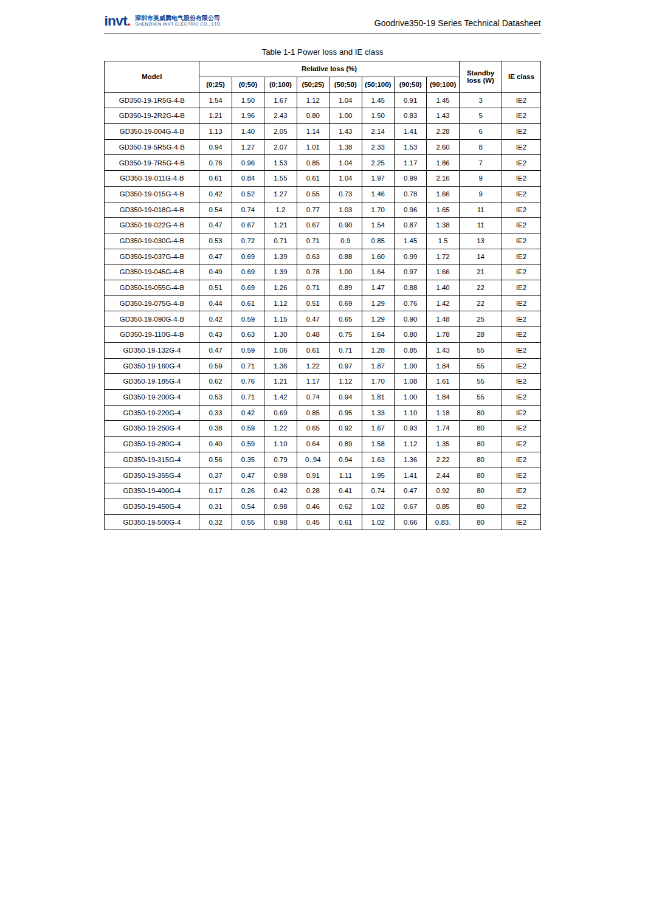invt.
深圳市英威腾电气股份有限公司
SHENZHEN INVT ELECTRIC CO., LTD.
Goodrive350-19 Series Technical Datasheet
Table 1-1 Power loss and IE class
| Model | Relative loss (%) | Standby loss (W) | IE class |
| --- | --- | --- | --- |
| (0;25) | (0;50) | (0;100) | (50;25) | (50;50) | (50;100) | (90;50) | (90;100) |
| GD350-19-1R5G-4-B | 1.54 | 1.50 | 1.67 | 1.12 | 1.04 | 1.45 | 0.91 | 1.45 | 3 | IE2 |
| GD350-19-2R2G-4-B | 1.21 | 1.96 | 2.43 | 0.80 | 1.00 | 1.50 | 0.83 | 1.43 | 5 | IE2 |
| GD350-19-004G-4-B | 1.13 | 1.40 | 2.05 | 1.14 | 1.43 | 2.14 | 1.41 | 2.28 | 6 | IE2 |
| GD350-19-5R5G-4-B | 0.94 | 1.27 | 2.07 | 1.01 | 1.38 | 2.33 | 1.53 | 2.60 | 8 | IE2 |
| GD350-19-7R5G-4-B | 0.76 | 0.96 | 1.53 | 0.85 | 1.04 | 2.25 | 1.17 | 1.86 | 7 | IE2 |
| GD350-19-011G-4-B | 0.61 | 0.84 | 1.55 | 0.61 | 1.04 | 1.97 | 0.99 | 2.16 | 9 | IE2 |
| GD350-19-015G-4-B | 0.42 | 0.52 | 1.27 | 0.55 | 0.73 | 1.46 | 0.78 | 1.66 | 9 | IE2 |
| GD350-19-018G-4-B | 0.54 | 0.74 | 1.2 | 0.77 | 1.03 | 1.70 | 0.96 | 1.65 | 11 | IE2 |
| GD350-19-022G-4-B | 0.47 | 0.67 | 1.21 | 0.67 | 0.90 | 1.54 | 0.87 | 1.38 | 11 | IE2 |
| GD350-19-030G-4-B | 0.53 | 0.72 | 0.71 | 0.71 | 0.9 | 0.85 | 1.45 | 1.5 | 13 | IE2 |
| GD350-19-037G-4-B | 0.47 | 0.69 | 1.39 | 0.63 | 0.88 | 1.60 | 0.99 | 1.72 | 14 | IE2 |
| GD350-19-045G-4-B | 0.49 | 0.69 | 1.39 | 0.78 | 1.00 | 1.64 | 0.97 | 1.66 | 21 | IE2 |
| GD350-19-055G-4-B | 0.51 | 0.69 | 1.26 | 0.71 | 0.89 | 1.47 | 0.88 | 1.40 | 22 | IE2 |
| GD350-19-075G-4-B | 0.44 | 0.61 | 1.12 | 0.51 | 0.69 | 1.29 | 0.76 | 1.42 | 22 | IE2 |
| GD350-19-090G-4-B | 0.42 | 0.59 | 1.15 | 0.47 | 0.65 | 1.29 | 0.90 | 1.48 | 25 | IE2 |
| GD350-19-110G-4-B | 0.43 | 0.63 | 1.30 | 0.48 | 0.75 | 1.64 | 0.80 | 1.78 | 28 | IE2 |
| GD350-19-132G-4 | 0.47 | 0.59 | 1.06 | 0.61 | 0.71 | 1.28 | 0.85 | 1.43 | 55 | IE2 |
| GD350-19-160G-4 | 0.59 | 0.71 | 1.36 | 1.22 | 0.97 | 1.87 | 1.00 | 1.84 | 55 | IE2 |
| GD350-19-185G-4 | 0.62 | 0.76 | 1.21 | 1.17 | 1.12 | 1.70 | 1.08 | 1.61 | 55 | IE2 |
| GD350-19-200G-4 | 0.53 | 0.71 | 1.42 | 0.74 | 0.94 | 1.81 | 1.00 | 1.84 | 55 | IE2 |
| GD350-19-220G-4 | 0.33 | 0.42 | 0.69 | 0.85 | 0.95 | 1.33 | 1.10 | 1.18 | 80 | IE2 |
| GD350-19-250G-4 | 0.38 | 0.59 | 1.22 | 0.65 | 0.92 | 1.67 | 0.93 | 1.74 | 80 | IE2 |
| GD350-19-280G-4 | 0.40 | 0.59 | 1.10 | 0.64 | 0.89 | 1.58 | 1.12 | 1.35 | 80 | IE2 |
| GD350-19-315G-4 | 0.56 | 0.35 | 0.79 | 0..94 | 0.94 | 1.63 | 1.36 | 2.22 | 80 | IE2 |
| GD350-19-355G-4 | 0.37 | 0.47 | 0.98 | 0.91 | 1.11 | 1.95 | 1.41 | 2.44 | 80 | IE2 |
| GD350-19-400G-4 | 0.17 | 0.26 | 0.42 | 0.28 | 0.41 | 0.74 | 0.47 | 0.92 | 80 | IE2 |
| GD350-19-450G-4 | 0.31 | 0.54 | 0.98 | 0.46 | 0.62 | 1.02 | 0.67 | 0.85 | 80 | IE2 |
| GD350-19-500G-4 | 0.32 | 0.55 | 0.98 | 0.45 | 0.61 | 1.02 | 0.66 | 0.83. | 80 | IE2 |